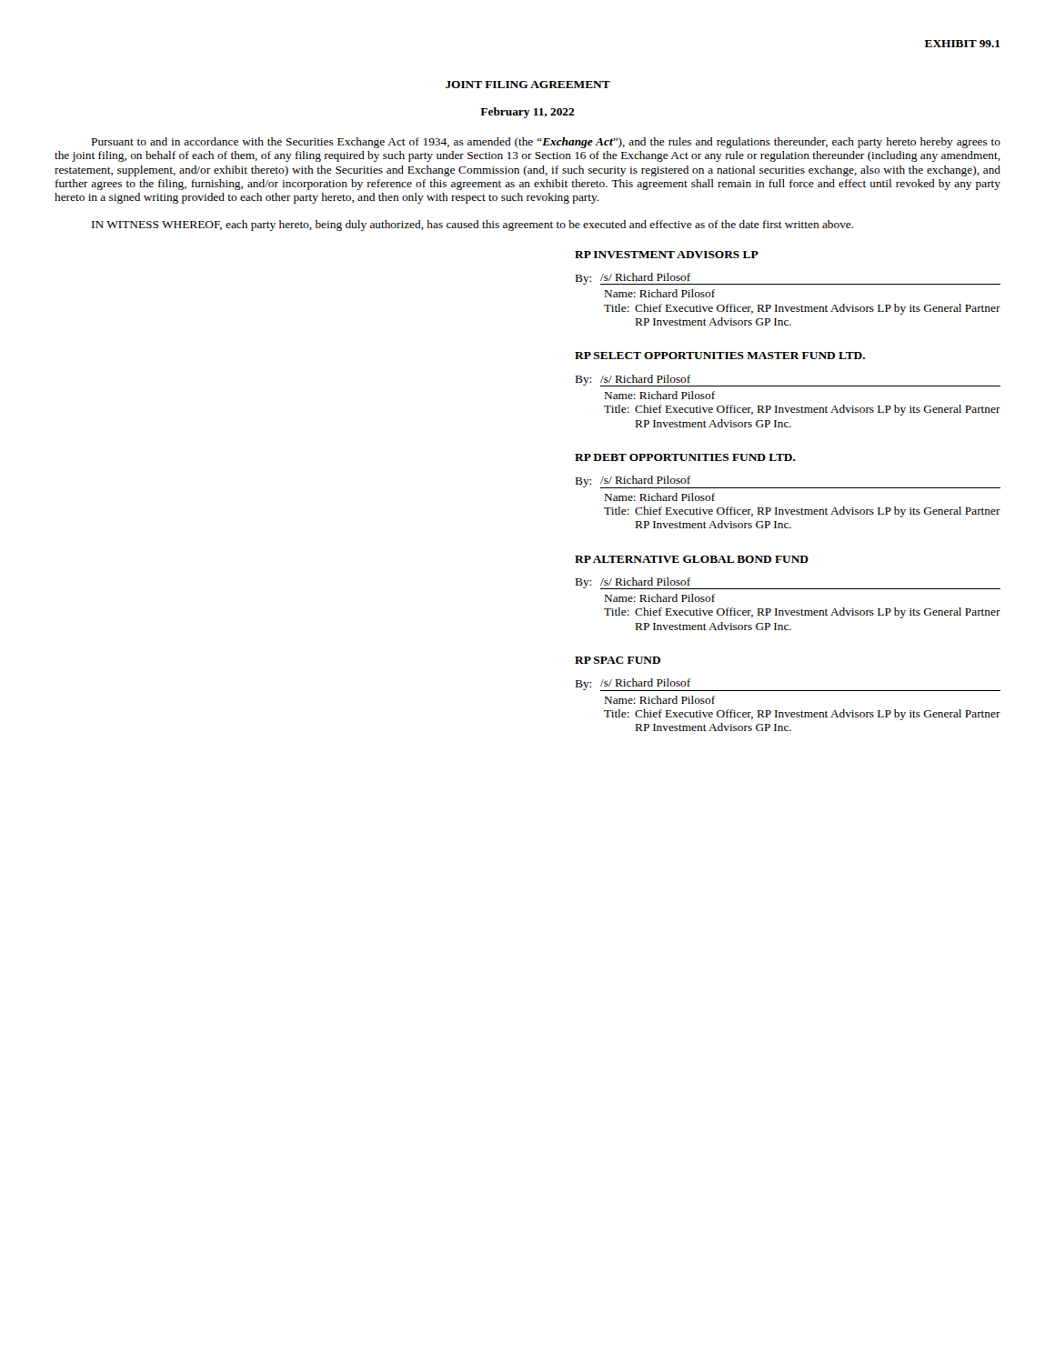EXHIBIT 99.1
JOINT FILING AGREEMENT
February 11, 2022
Pursuant to and in accordance with the Securities Exchange Act of 1934, as amended (the “Exchange Act”), and the rules and regulations thereunder, each party hereto hereby agrees to the joint filing, on behalf of each of them, of any filing required by such party under Section 13 or Section 16 of the Exchange Act or any rule or regulation thereunder (including any amendment, restatement, supplement, and/or exhibit thereto) with the Securities and Exchange Commission (and, if such security is registered on a national securities exchange, also with the exchange), and further agrees to the filing, furnishing, and/or incorporation by reference of this agreement as an exhibit thereto. This agreement shall remain in full force and effect until revoked by any party hereto in a signed writing provided to each other party hereto, and then only with respect to such revoking party.
IN WITNESS WHEREOF, each party hereto, being duly authorized, has caused this agreement to be executed and effective as of the date first written above.
RP INVESTMENT ADVISORS LP
| By: | /s/ Richard Pilosof |
Name: Richard Pilosof
Title: Chief Executive Officer, RP Investment Advisors LP by its General Partner RP Investment Advisors GP Inc.
RP SELECT OPPORTUNITIES MASTER FUND LTD.
| By: | /s/ Richard Pilosof |
Name: Richard Pilosof
Title: Chief Executive Officer, RP Investment Advisors LP by its General Partner RP Investment Advisors GP Inc.
RP DEBT OPPORTUNITIES FUND LTD.
| By: | /s/ Richard Pilosof |
Name: Richard Pilosof
Title: Chief Executive Officer, RP Investment Advisors LP by its General Partner RP Investment Advisors GP Inc.
RP ALTERNATIVE GLOBAL BOND FUND
| By: | /s/ Richard Pilosof |
Name: Richard Pilosof
Title: Chief Executive Officer, RP Investment Advisors LP by its General Partner RP Investment Advisors GP Inc.
RP SPAC FUND
| By: | /s/ Richard Pilosof |
Name: Richard Pilosof
Title: Chief Executive Officer, RP Investment Advisors LP by its General Partner RP Investment Advisors GP Inc.